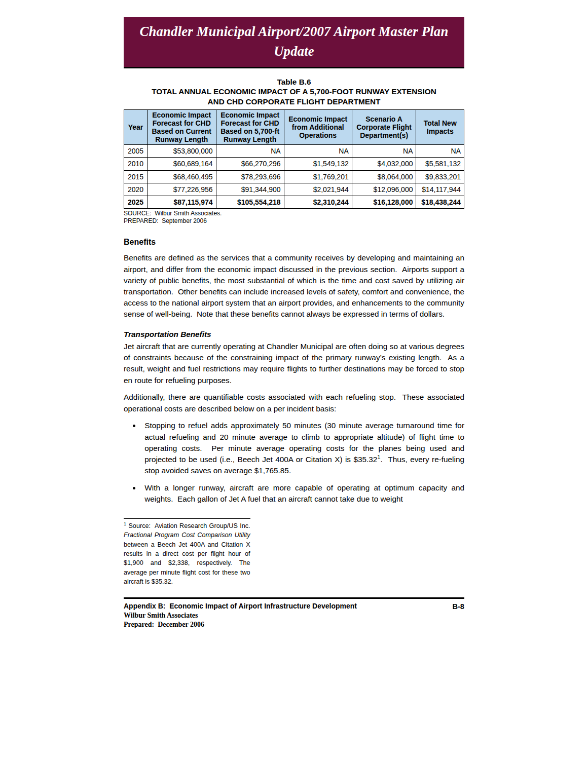Chandler Municipal Airport/2007 Airport Master Plan Update
Table B.6 Total Annual Economic Impact of a 5,700-Foot Runway Extension and CHD Corporate Flight Department
| Year | Economic Impact Forecast for CHD Based on Current Runway Length | Economic Impact Forecast for CHD Based on 5,700-ft Runway Length | Economic Impact from Additional Operations | Scenario A Corporate Flight Department(s) | Total New Impacts |
| --- | --- | --- | --- | --- | --- |
| 2005 | $53,800,000 | NA | NA | NA | NA |
| 2010 | $60,689,164 | $66,270,296 | $1,549,132 | $4,032,000 | $5,581,132 |
| 2015 | $68,460,495 | $78,293,696 | $1,769,201 | $8,064,000 | $9,833,201 |
| 2020 | $77,226,956 | $91,344,900 | $2,021,944 | $12,096,000 | $14,117,944 |
| 2025 | $87,115,974 | $105,554,218 | $2,310,244 | $16,128,000 | $18,438,244 |
SOURCE: Wilbur Smith Associates.
PREPARED: September 2006
Benefits
Benefits are defined as the services that a community receives by developing and maintaining an airport, and differ from the economic impact discussed in the previous section. Airports support a variety of public benefits, the most substantial of which is the time and cost saved by utilizing air transportation. Other benefits can include increased levels of safety, comfort and convenience, the access to the national airport system that an airport provides, and enhancements to the community sense of well-being. Note that these benefits cannot always be expressed in terms of dollars.
Transportation Benefits
Jet aircraft that are currently operating at Chandler Municipal are often doing so at various degrees of constraints because of the constraining impact of the primary runway’s existing length. As a result, weight and fuel restrictions may require flights to further destinations may be forced to stop en route for refueling purposes.
Additionally, there are quantifiable costs associated with each refueling stop. These associated operational costs are described below on a per incident basis:
Stopping to refuel adds approximately 50 minutes (30 minute average turnaround time for actual refueling and 20 minute average to climb to appropriate altitude) of flight time to operating costs. Per minute average operating costs for the planes being used and projected to be used (i.e., Beech Jet 400A or Citation X) is $35.321. Thus, every re-fueling stop avoided saves on average $1,765.85.
With a longer runway, aircraft are more capable of operating at optimum capacity and weights. Each gallon of Jet A fuel that an aircraft cannot take due to weight
1 Source: Aviation Research Group/US Inc. Fractional Program Cost Comparison Utility between a Beech Jet 400A and Citation X results in a direct cost per flight hour of $1,900 and $2,338, respectively. The average per minute flight cost for these two aircraft is $35.32.
Appendix B: Economic Impact of Airport Infrastructure Development
Wilbur Smith Associates
Prepared: December 2006
B-8